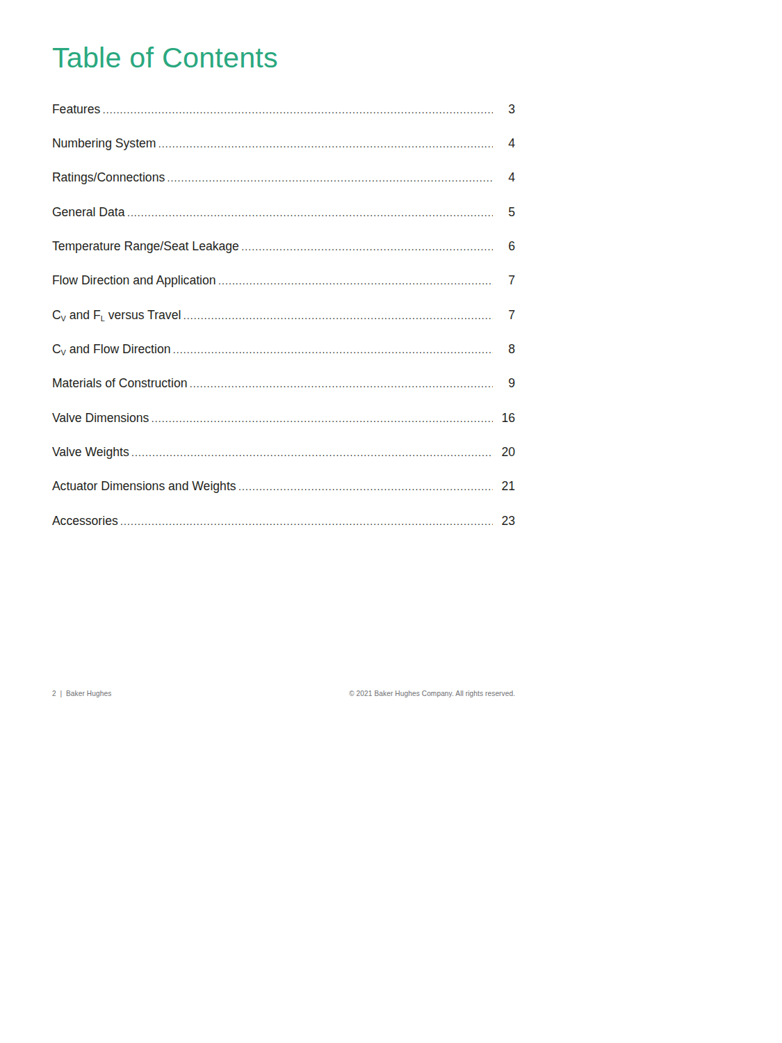Table of Contents
Features ................................................................................................................................................................................................. 3
Numbering System ......................................................................................................................................................................... 4
Ratings/Connections ................................................................................................................................................................... 4
General Data ................................................................................................................................................................................. 5
Temperature Range/Seat Leakage ................................................................................................................................. 6
Flow Direction and Application ......................................................................................................................................... 7
CV and FL versus Travel ............................................................................................................................................................. 7
CV and Flow Direction ............................................................................................................................................................. 8
Materials of Construction ..................................................................................................................................................... 9
Valve Dimensions ............................................................................................................................................................. 16
Valve Weights ..................................................................................................................................................................... 20
Actuator Dimensions and Weights ................................................................................................................................. 21
Accessories ......................................................................................................................................................................... 23
2 | Baker Hughes © 2021 Baker Hughes Company. All rights reserved.